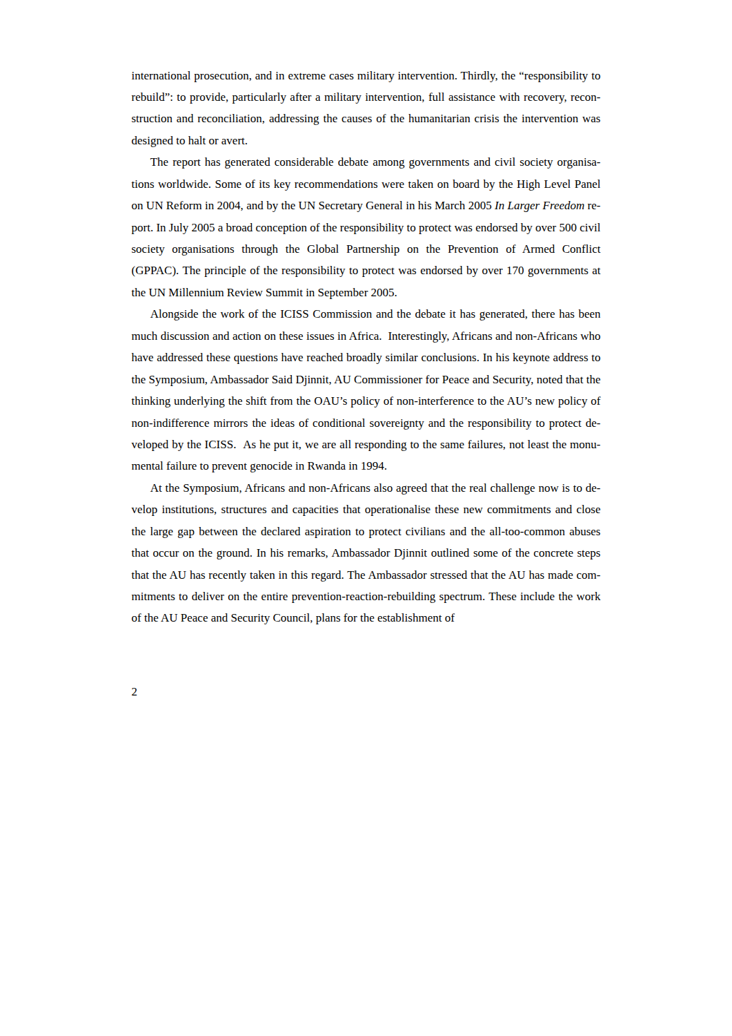international prosecution, and in extreme cases military intervention. Thirdly, the “responsibility to rebuild”: to provide, particularly after a military intervention, full assistance with recovery, reconstruction and reconciliation, addressing the causes of the humanitarian crisis the intervention was designed to halt or avert.
The report has generated considerable debate among governments and civil society organisations worldwide. Some of its key recommendations were taken on board by the High Level Panel on UN Reform in 2004, and by the UN Secretary General in his March 2005 In Larger Freedom report. In July 2005 a broad conception of the responsibility to protect was endorsed by over 500 civil society organisations through the Global Partnership on the Prevention of Armed Conflict (GPPAC). The principle of the responsibility to protect was endorsed by over 170 governments at the UN Millennium Review Summit in September 2005.
Alongside the work of the ICISS Commission and the debate it has generated, there has been much discussion and action on these issues in Africa. Interestingly, Africans and non-Africans who have addressed these questions have reached broadly similar conclusions. In his keynote address to the Symposium, Ambassador Said Djinnit, AU Commissioner for Peace and Security, noted that the thinking underlying the shift from the OAU’s policy of non-interference to the AU’s new policy of non-indifference mirrors the ideas of conditional sovereignty and the responsibility to protect developed by the ICISS. As he put it, we are all responding to the same failures, not least the monumental failure to prevent genocide in Rwanda in 1994.
At the Symposium, Africans and non-Africans also agreed that the real challenge now is to develop institutions, structures and capacities that operationalise these new commitments and close the large gap between the declared aspiration to protect civilians and the all-too-common abuses that occur on the ground. In his remarks, Ambassador Djinnit outlined some of the concrete steps that the AU has recently taken in this regard. The Ambassador stressed that the AU has made commitments to deliver on the entire prevention-reaction-rebuilding spectrum. These include the work of the AU Peace and Security Council, plans for the establishment of
2